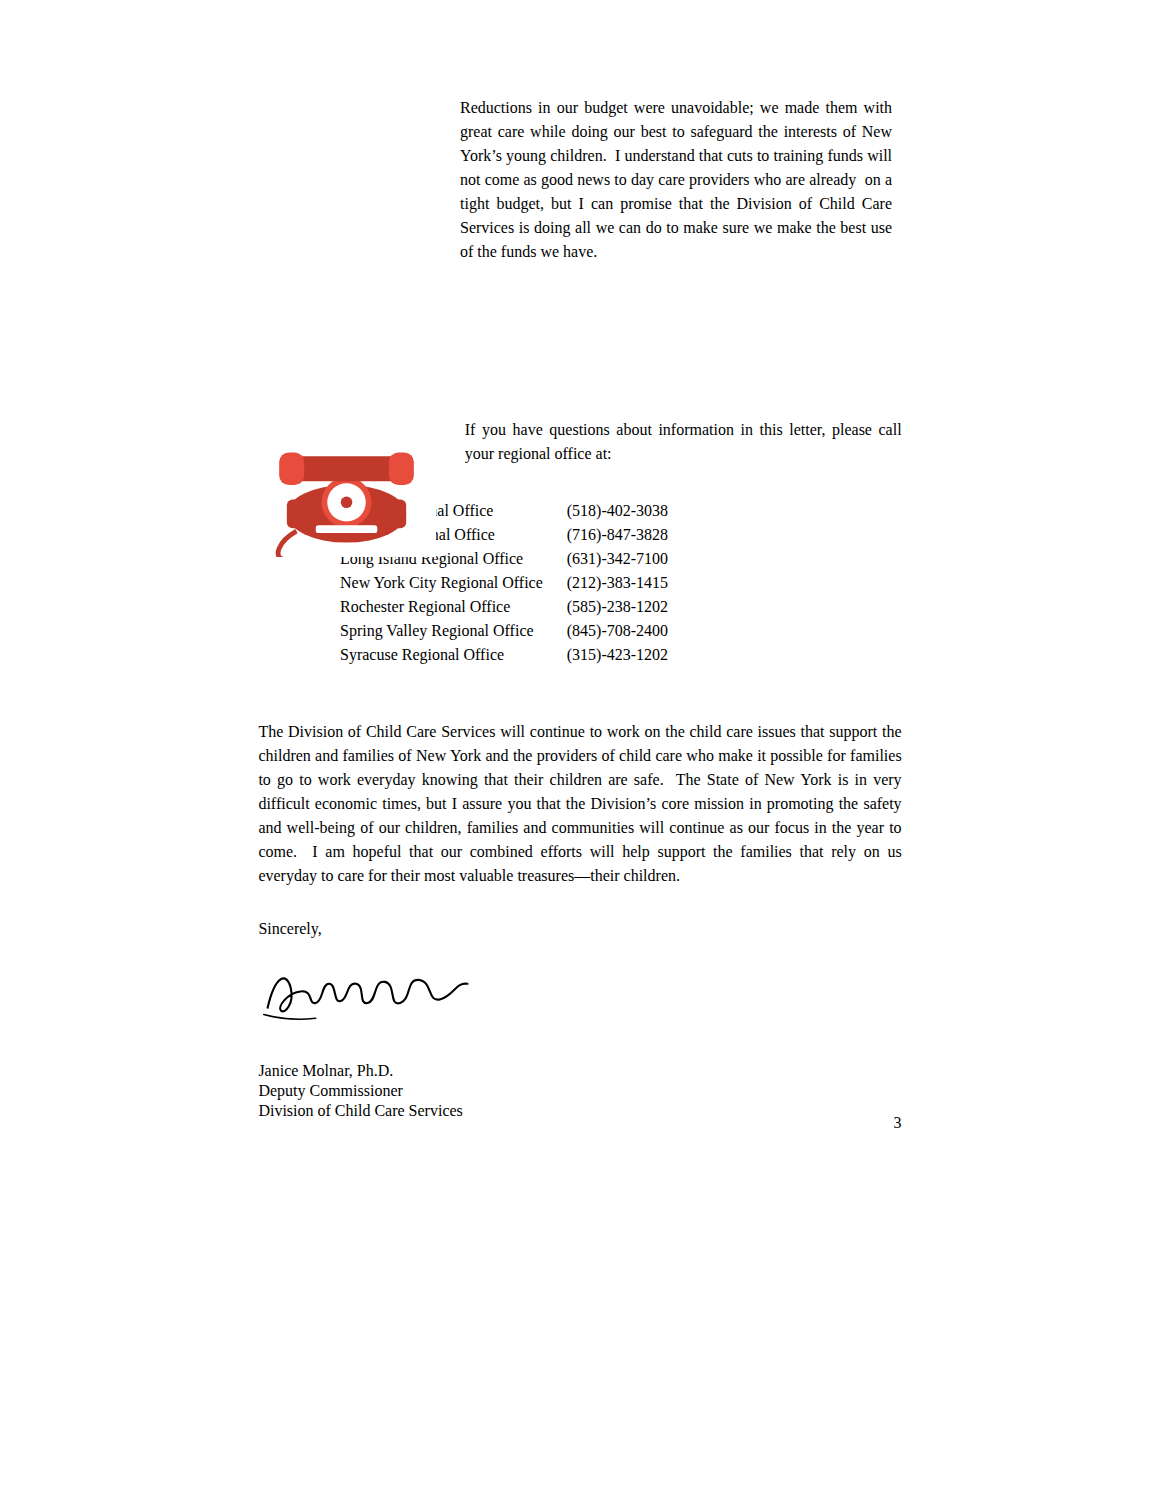Reductions in our budget were unavoidable; we made them with great care while doing our best to safeguard the interests of New York’s young children. I understand that cuts to training funds will not come as good news to day care providers who are already on a tight budget, but I can promise that the Division of Child Care Services is doing all we can do to make sure we make the best use of the funds we have.
If you have questions about information in this letter, please call your regional office at:
| Albany Regional Office | (518)-402-3038 |
| Buffalo Regional Office | (716)-847-3828 |
| Long Island Regional Office | (631)-342-7100 |
| New York City Regional Office | (212)-383-1415 |
| Rochester Regional Office | (585)-238-1202 |
| Spring Valley Regional Office | (845)-708-2400 |
| Syracuse Regional Office | (315)-423-1202 |
The Division of Child Care Services will continue to work on the child care issues that support the children and families of New York and the providers of child care who make it possible for families to go to work everyday knowing that their children are safe. The State of New York is in very difficult economic times, but I assure you that the Division’s core mission in promoting the safety and well-being of our children, families and communities will continue as our focus in the year to come. I am hopeful that our combined efforts will help support the families that rely on us everyday to care for their most valuable treasures—their children.
Sincerely,
Janice Molnar, Ph.D.
Deputy Commissioner
Division of Child Care Services
3